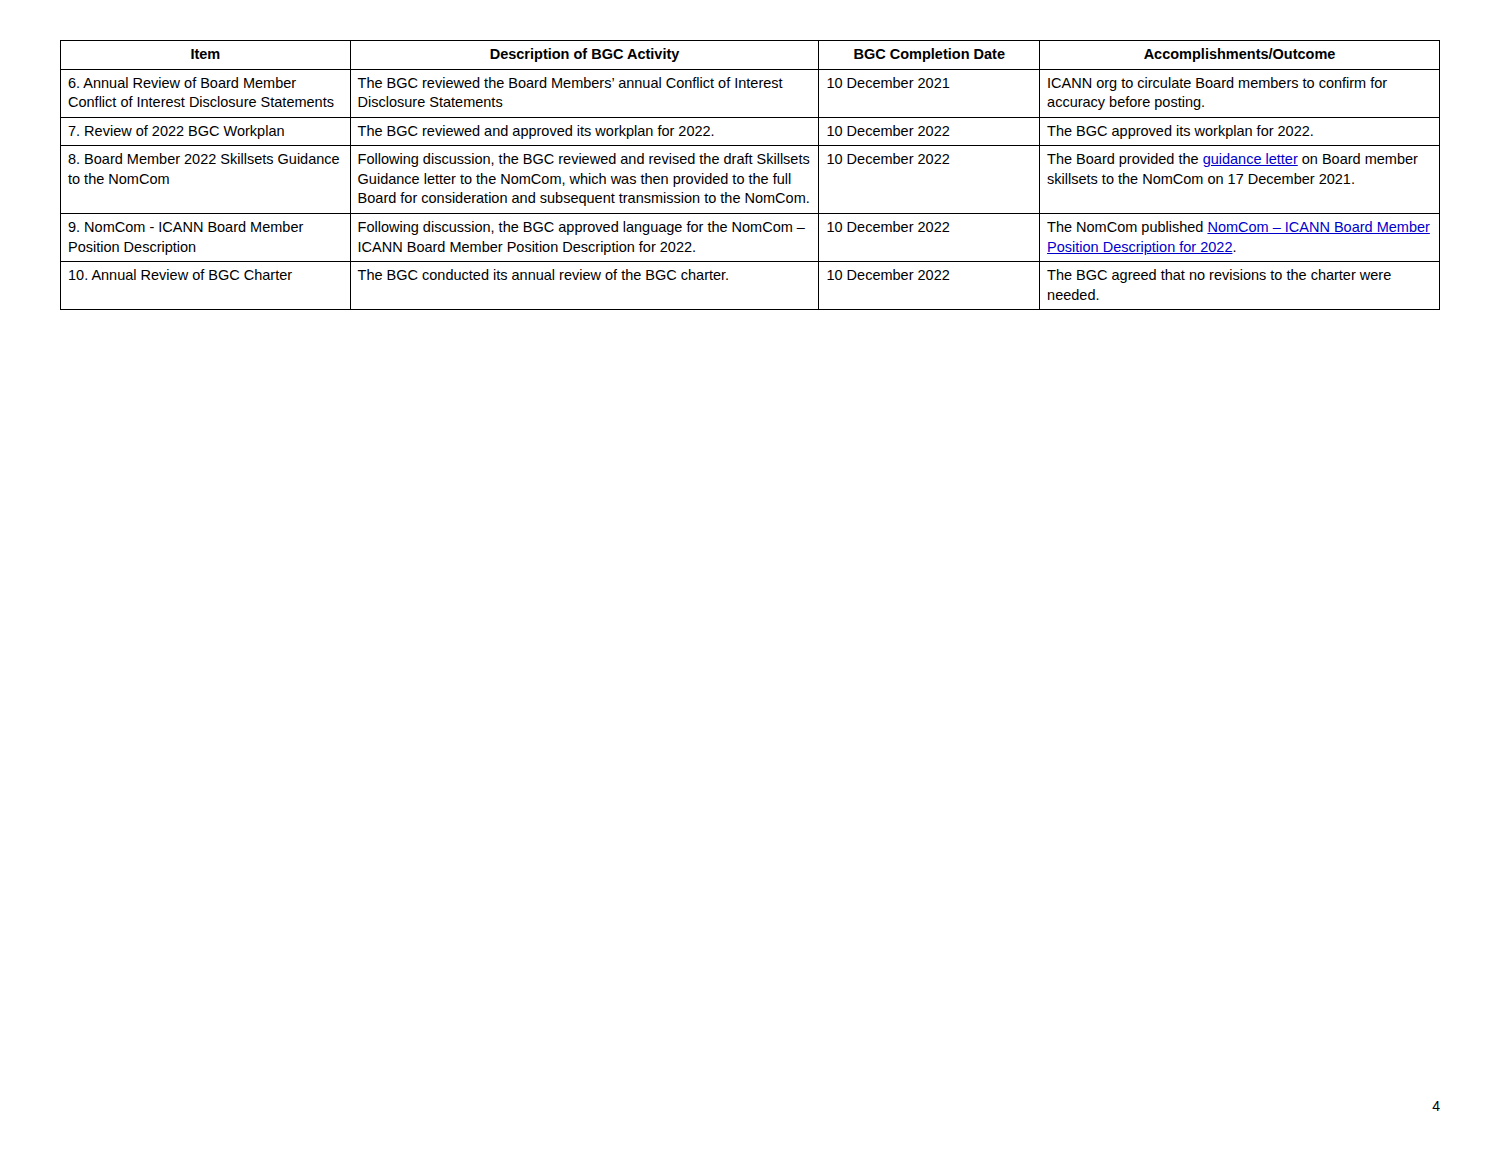| Item | Description of BGC Activity | BGC Completion Date | Accomplishments/Outcome |
| --- | --- | --- | --- |
| 6. Annual Review of Board Member Conflict of Interest Disclosure Statements | The BGC reviewed the Board Members’ annual Conflict of Interest Disclosure Statements | 10 December 2021 | ICANN org to circulate Board members to confirm for accuracy before posting. |
| 7. Review of 2022 BGC Workplan | The BGC reviewed and approved its workplan for 2022. | 10 December 2022 | The BGC approved its workplan for 2022. |
| 8. Board Member 2022 Skillsets Guidance to the NomCom | Following discussion, the BGC reviewed and revised the draft Skillsets Guidance letter to the NomCom, which was then provided to the full Board for consideration and subsequent transmission to the NomCom. | 10 December 2022 | The Board provided the guidance letter on Board member skillsets to the NomCom on 17 December 2021. |
| 9. NomCom - ICANN Board Member Position Description | Following discussion, the BGC approved language for the NomCom – ICANN Board Member Position Description for 2022. | 10 December 2022 | The NomCom published NomCom – ICANN Board Member Position Description for 2022 . |
| 10. Annual Review of BGC Charter | The BGC conducted its annual review of the BGC charter. | 10 December 2022 | The BGC agreed that no revisions to the charter were needed. |
4